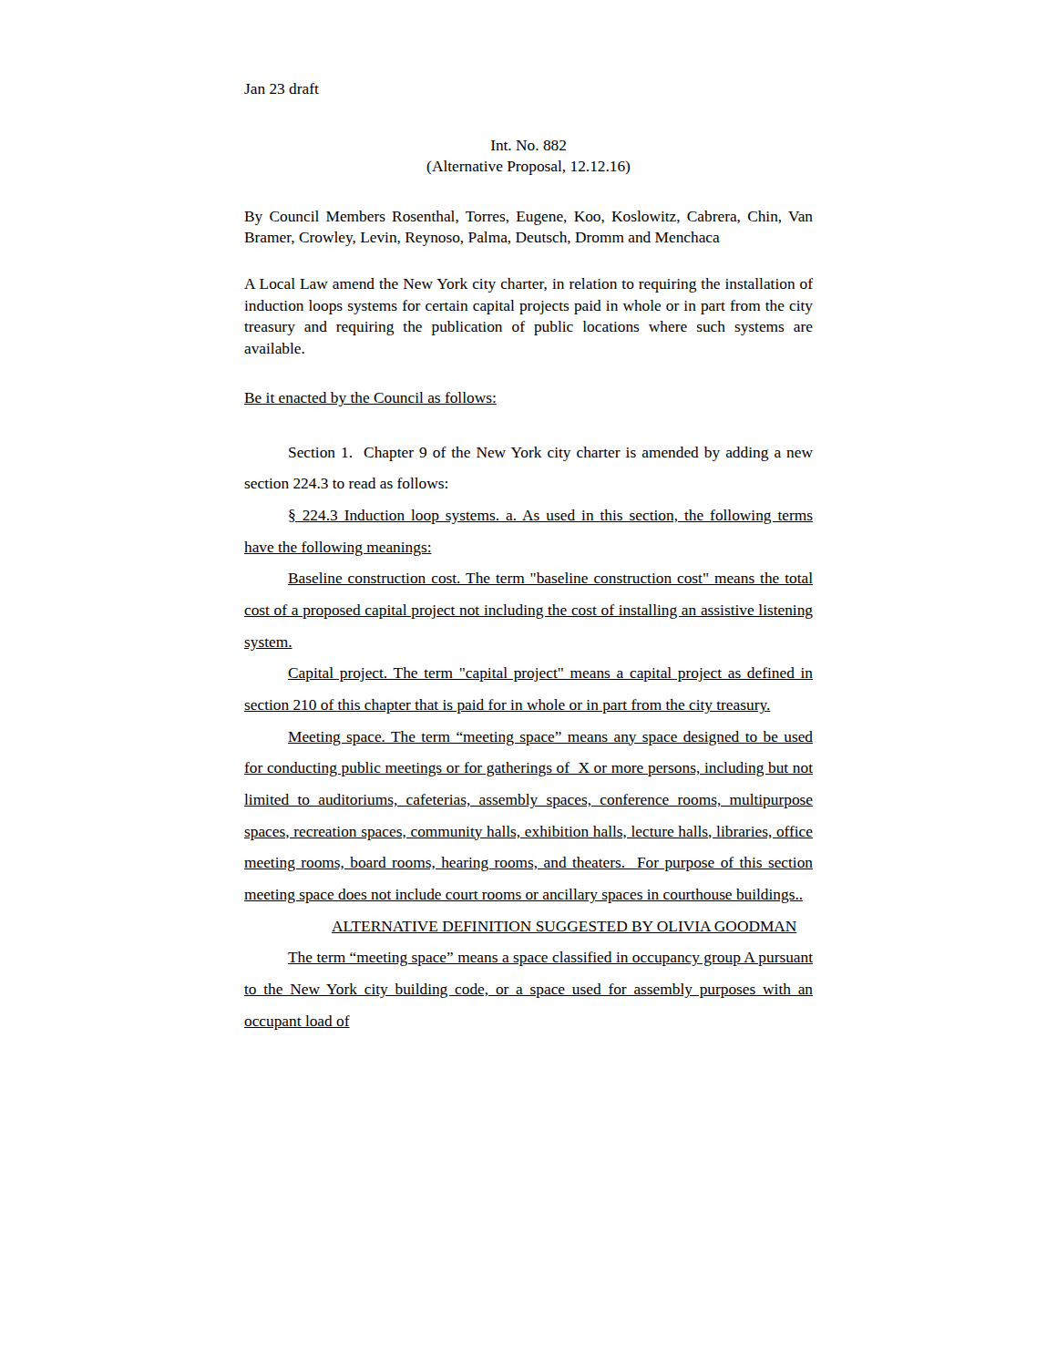Jan 23 draft
Int. No. 882 (Alternative Proposal, 12.12.16)
By Council Members Rosenthal, Torres, Eugene, Koo, Koslowitz, Cabrera, Chin, Van Bramer, Crowley, Levin, Reynoso, Palma, Deutsch, Dromm and Menchaca
A Local Law amend the New York city charter, in relation to requiring the installation of induction loops systems for certain capital projects paid in whole or in part from the city treasury and requiring the publication of public locations where such systems are available.
Be it enacted by the Council as follows:
Section 1. Chapter 9 of the New York city charter is amended by adding a new section 224.3 to read as follows:
§ 224.3 Induction loop systems. a. As used in this section, the following terms have the following meanings:
Baseline construction cost. The term "baseline construction cost" means the total cost of a proposed capital project not including the cost of installing an assistive listening system.
Capital project. The term "capital project" means a capital project as defined in section 210 of this chapter that is paid for in whole or in part from the city treasury.
Meeting space. The term “meeting space” means any space designed to be used for conducting public meetings or for gatherings of X or more persons, including but not limited to auditoriums, cafeterias, assembly spaces, conference rooms, multipurpose spaces, recreation spaces, community halls, exhibition halls, lecture halls, libraries, office meeting rooms, board rooms, hearing rooms, and theaters. For purpose of this section meeting space does not include court rooms or ancillary spaces in courthouse buildings..
ALTERNATIVE DEFINITION SUGGESTED BY OLIVIA GOODMAN
The term “meeting space” means a space classified in occupancy group A pursuant to the New York city building code, or a space used for assembly purposes with an occupant load of